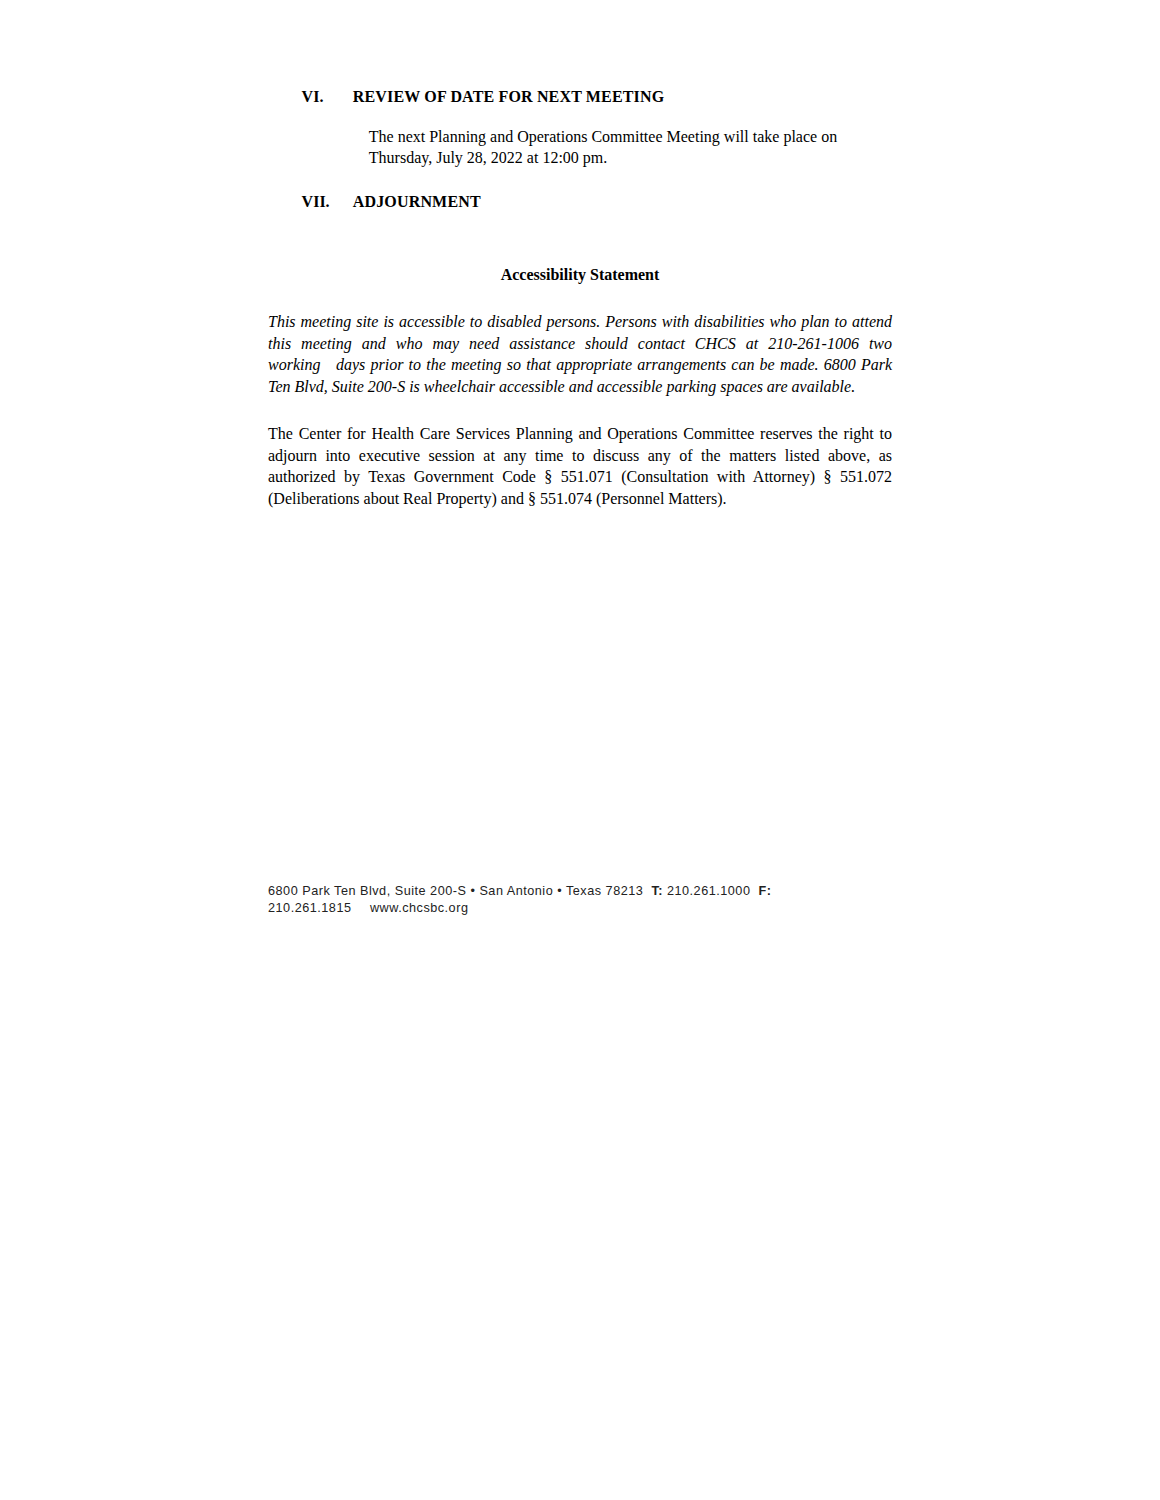VI. Review of Date for Next Meeting
The next Planning and Operations Committee Meeting will take place on Thursday, July 28, 2022 at 12:00 pm.
VII. Adjournment
Accessibility Statement
This meeting site is accessible to disabled persons. Persons with disabilities who plan to attend this meeting and who may need assistance should contact CHCS at 210-261-1006 two working days prior to the meeting so that appropriate arrangements can be made. 6800 Park Ten Blvd, Suite 200-S is wheelchair accessible and accessible parking spaces are available.
The Center for Health Care Services Planning and Operations Committee reserves the right to adjourn into executive session at any time to discuss any of the matters listed above, as authorized by Texas Government Code § 551.071 (Consultation with Attorney) § 551.072 (Deliberations about Real Property) and § 551.074 (Personnel Matters).
6800 Park Ten Blvd, Suite 200-S • San Antonio • Texas 78213 T: 210.261.1000 F: 210.261.1815 www.chcsbc.org